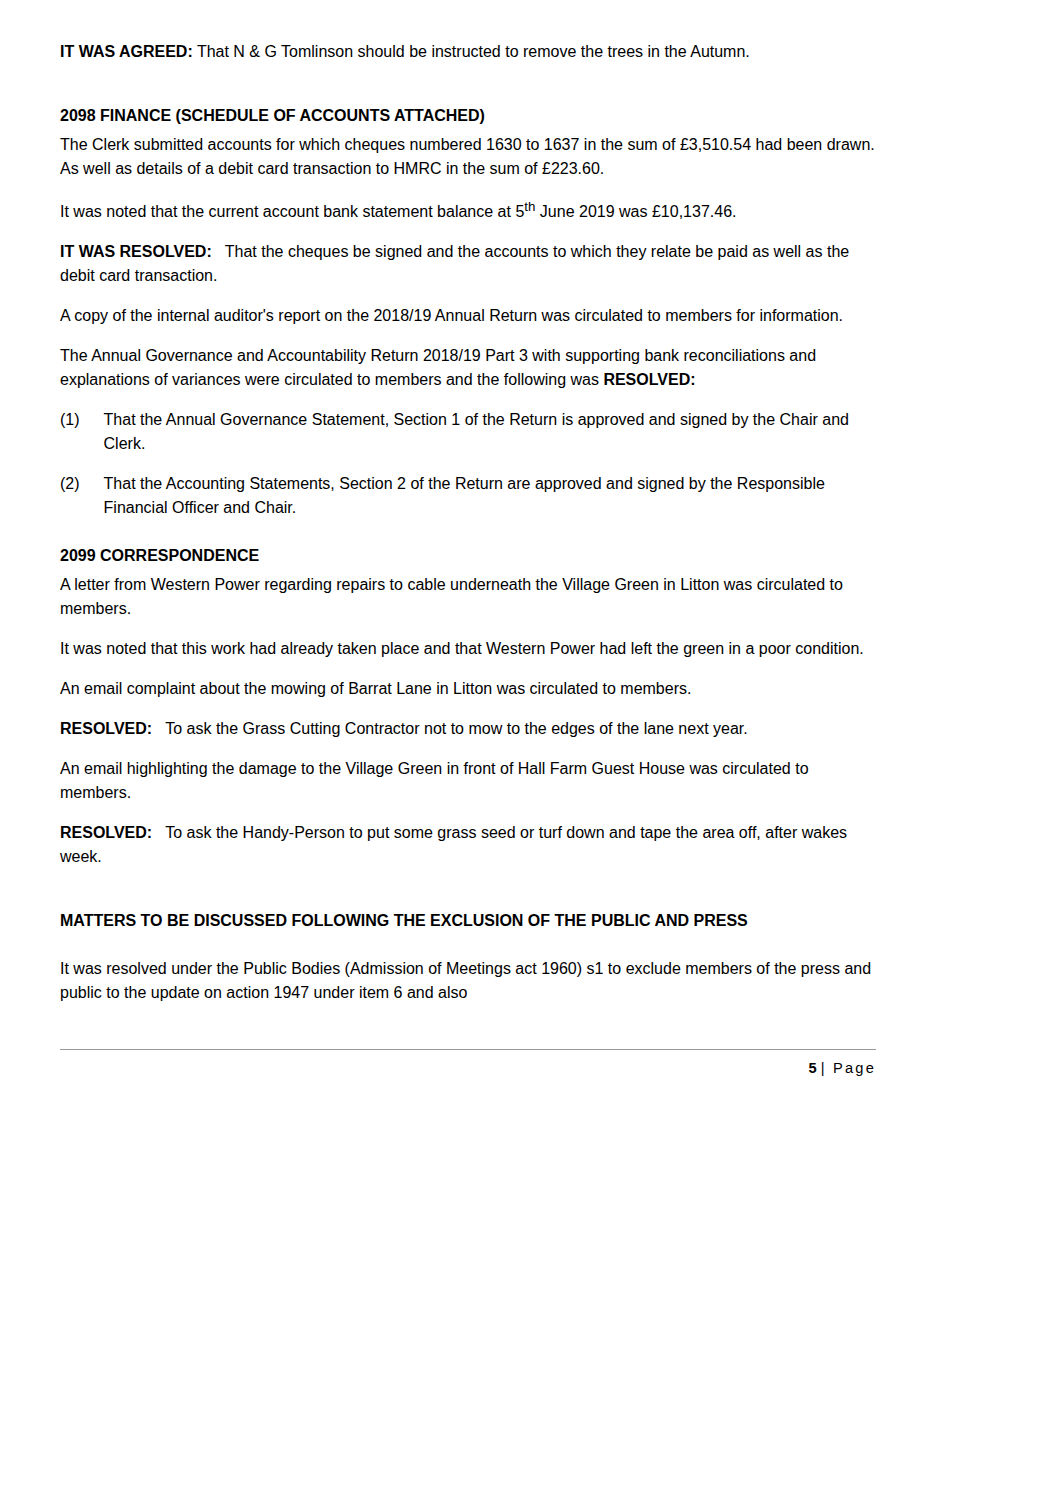IT WAS AGREED: That N & G Tomlinson should be instructed to remove the trees in the Autumn.
2098 FINANCE (SCHEDULE OF ACCOUNTS ATTACHED)
The Clerk submitted accounts for which cheques numbered 1630 to 1637 in the sum of £3,510.54 had been drawn. As well as details of a debit card transaction to HMRC in the sum of £223.60.
It was noted that the current account bank statement balance at 5th June 2019 was £10,137.46.
IT WAS RESOLVED: That the cheques be signed and the accounts to which they relate be paid as well as the debit card transaction.
A copy of the internal auditor's report on the 2018/19 Annual Return was circulated to members for information.
The Annual Governance and Accountability Return 2018/19 Part 3 with supporting bank reconciliations and explanations of variances were circulated to members and the following was RESOLVED:
(1) That the Annual Governance Statement, Section 1 of the Return is approved and signed by the Chair and Clerk.
(2) That the Accounting Statements, Section 2 of the Return are approved and signed by the Responsible Financial Officer and Chair.
2099 CORRESPONDENCE
A letter from Western Power regarding repairs to cable underneath the Village Green in Litton was circulated to members.
It was noted that this work had already taken place and that Western Power had left the green in a poor condition.
An email complaint about the mowing of Barrat Lane in Litton was circulated to members.
RESOLVED: To ask the Grass Cutting Contractor not to mow to the edges of the lane next year.
An email highlighting the damage to the Village Green in front of Hall Farm Guest House was circulated to members.
RESOLVED: To ask the Handy-Person to put some grass seed or turf down and tape the area off, after wakes week.
MATTERS TO BE DISCUSSED FOLLOWING THE EXCLUSION OF THE PUBLIC AND PRESS
It was resolved under the Public Bodies (Admission of Meetings act 1960) s1 to exclude members of the press and public to the update on action 1947 under item 6 and also
5 | Page